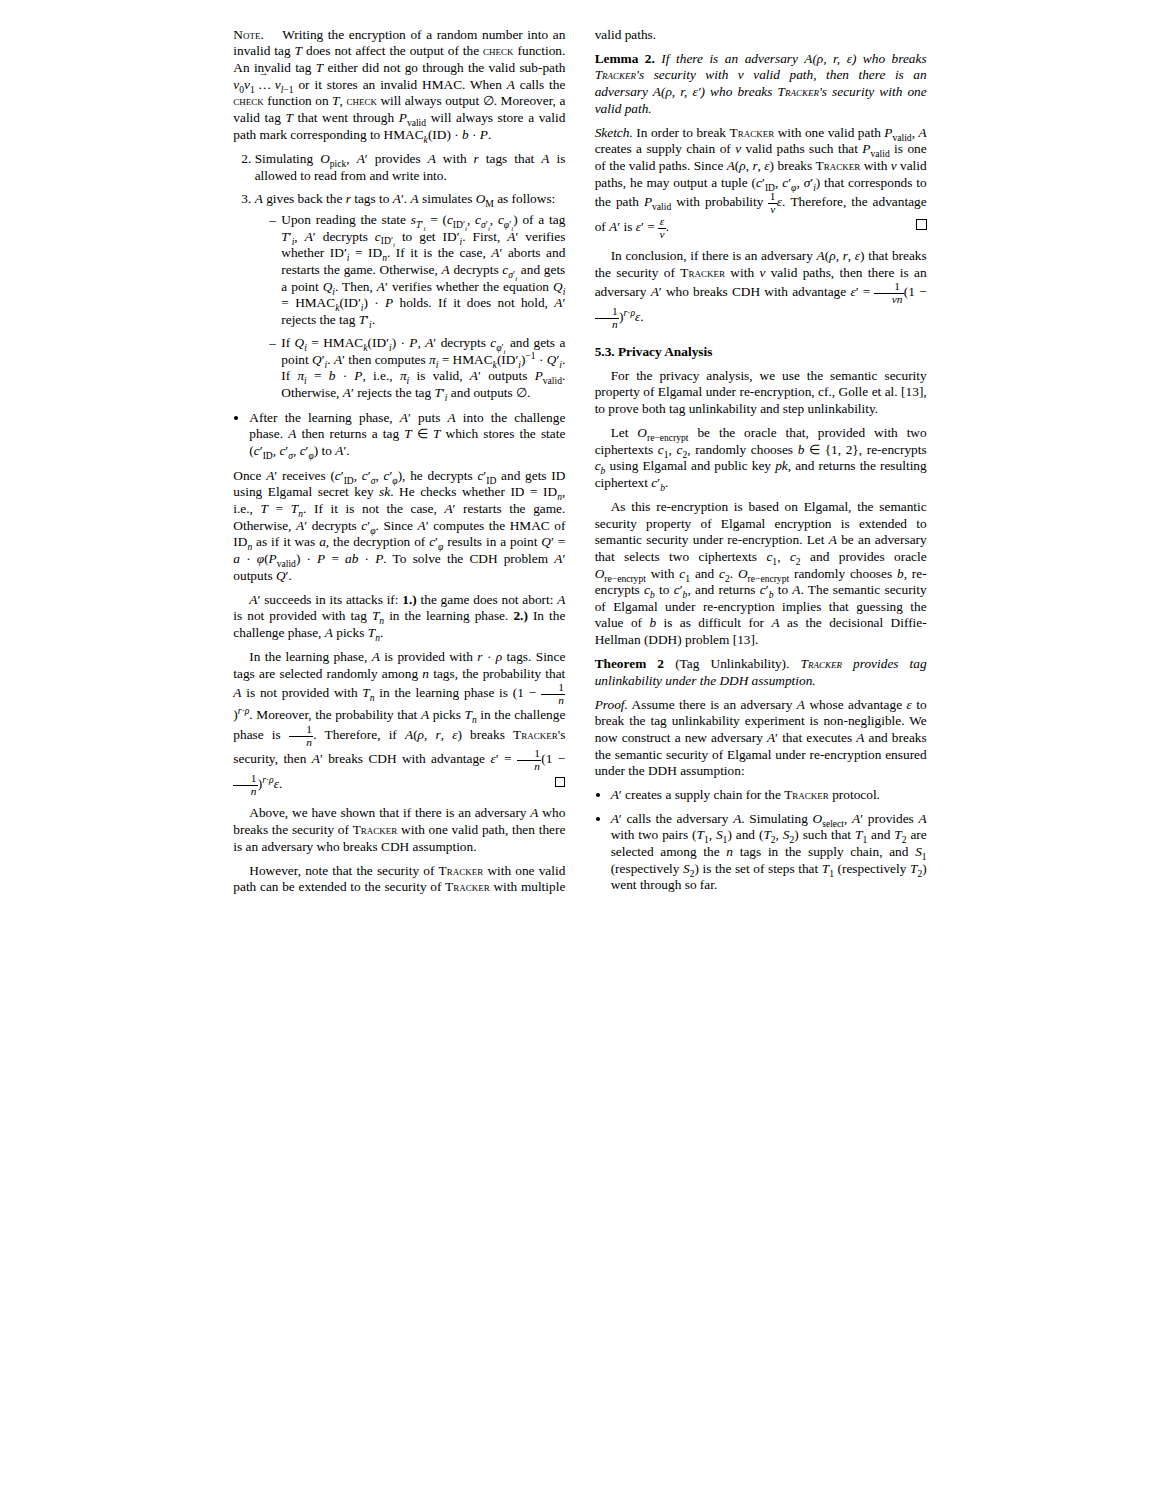Note. Writing the encryption of a random number into an invalid tag T does not affect the output of the check function. An invalid tag T either did not go through the valid sub-path v0v1 … vl−1 or it stores an invalid HMAC. When A calls the check function on T, check will always output ∅. Moreover, a valid tag T that went through Pvalid will always store a valid path mark corresponding to HMACk(ID) · b · P.
Simulating Opick, A′ provides A with r tags that A is allowed to read from and write into.
A gives back the r tags to A′. A simulates OM as follows:
Upon reading the state sT′i = (cID′i, cσ′i, cφ′i) of a tag T′i, A′ decrypts cID′i to get ID′i. First, A′ verifies whether ID′i = IDn. If it is the case, A′ aborts and restarts the game. Otherwise, A decrypts cσ′i and gets a point Qi. Then, A′ verifies whether the equation Qi = HMACk(ID′i) · P holds. If it does not hold, A′ rejects the tag T′i.
If Qi = HMACk(ID′i) · P, A′ decrypts cφ′i and gets a point Q′i. A′ then computes πi = HMACk(ID′i)−1 · Q′i. If πi = b · P, i.e., πi is valid, A′ outputs Pvalid. Otherwise, A′ rejects the tag T′i and outputs ∅.
After the learning phase, A′ puts A into the challenge phase. A then returns a tag T ∈ T which stores the state (c′ID, c′σ, c′φ) to A′.
Once A′ receives (c′ID, c′σ, c′φ), he decrypts c′ID and gets ID using Elgamal secret key sk. He checks whether ID = IDn, i.e., T = Tn. If it is not the case, A′ restarts the game. Otherwise, A′ decrypts c′φ. Since A′ computes the HMAC of IDn as if it was a, the decryption of c′φ results in a point Q′ = a · φ(Pvalid) · P = ab · P. To solve the CDH problem A′ outputs Q′.
A′ succeeds in its attacks if: 1.) the game does not abort: A is not provided with tag Tn in the learning phase. 2.) In the challenge phase, A picks Tn.
In the learning phase, A is provided with r · ρ tags. Since tags are selected randomly among n tags, the probability that A is not provided with Tn in the learning phase is (1 − 1 n)r·ρ. Moreover, the probability that A picks Tn in the challenge phase is 1 n. Therefore, if A(ρ, r, ε) breaks Tracker's security, then A′ breaks CDH with advantage ε′ = 1 n(1 − 1 n)r·ρε.
Above, we have shown that if there is an adversary A who breaks the security of Tracker with one valid path, then there is an adversary who breaks CDH assumption.
However, note that the security of Tracker with one valid path can be extended to the security of Tracker with multiple valid paths.
Lemma 2. If there is an adversary A(ρ, r, ε) who breaks Tracker's security with ν valid path, then there is an adversary A(ρ, r, ε′) who breaks Tracker's security with one valid path.
Sketch. In order to break Tracker with one valid path Pvalid, A creates a supply chain of ν valid paths such that Pvalid is one of the valid paths. Since A(ρ, r, ε) breaks Tracker with ν valid paths, he may output a tuple (c′ID, c′φ, σ′i) that corresponds to the path Pvalid with probability 1 ν ε. Therefore, the advantage of A′ is ε′ = εν.
In conclusion, if there is an adversary A(ρ, r, ε) that breaks the security of Tracker with ν valid paths, then there is an adversary A′ who breaks CDH with advantage ε′ = 1 νn(1 − 1 n)r·ρε.
5.3. Privacy Analysis
For the privacy analysis, we use the semantic security property of Elgamal under re-encryption, cf., Golle et al. [13], to prove both tag unlinkability and step unlinkability.
Let Ore−encrypt be the oracle that, provided with two ciphertexts c1, c2, randomly chooses b ∈ {1, 2}, re-encrypts cb using Elgamal and public key pk, and returns the resulting ciphertext c′b.
As this re-encryption is based on Elgamal, the semantic security property of Elgamal encryption is extended to semantic security under re-encryption. Let A be an adversary that selects two ciphertexts c1, c2 and provides oracle Ore−encrypt with c1 and c2. Ore−encrypt randomly chooses b, re-encrypts cb to c′b, and returns c′b to A. The semantic security of Elgamal under re-encryption implies that guessing the value of b is as difficult for A as the decisional Diffie-Hellman (DDH) problem [13].
Theorem 2 (Tag Unlinkability). Tracker provides tag unlinkability under the DDH assumption.
Proof. Assume there is an adversary A whose advantage ε to break the tag unlinkability experiment is non-negligible. We now construct a new adversary A′ that executes A and breaks the semantic security of Elgamal under re-encryption ensured under the DDH assumption:
A′ creates a supply chain for the Tracker protocol.
A′ calls the adversary A. Simulating Oselect, A′ provides A with two pairs (T1, S1) and (T2, S2) such that T1 and T2 are selected among the n tags in the supply chain, and S1 (respectively S2) is the set of steps that T1 (respectively T2) went through so far.